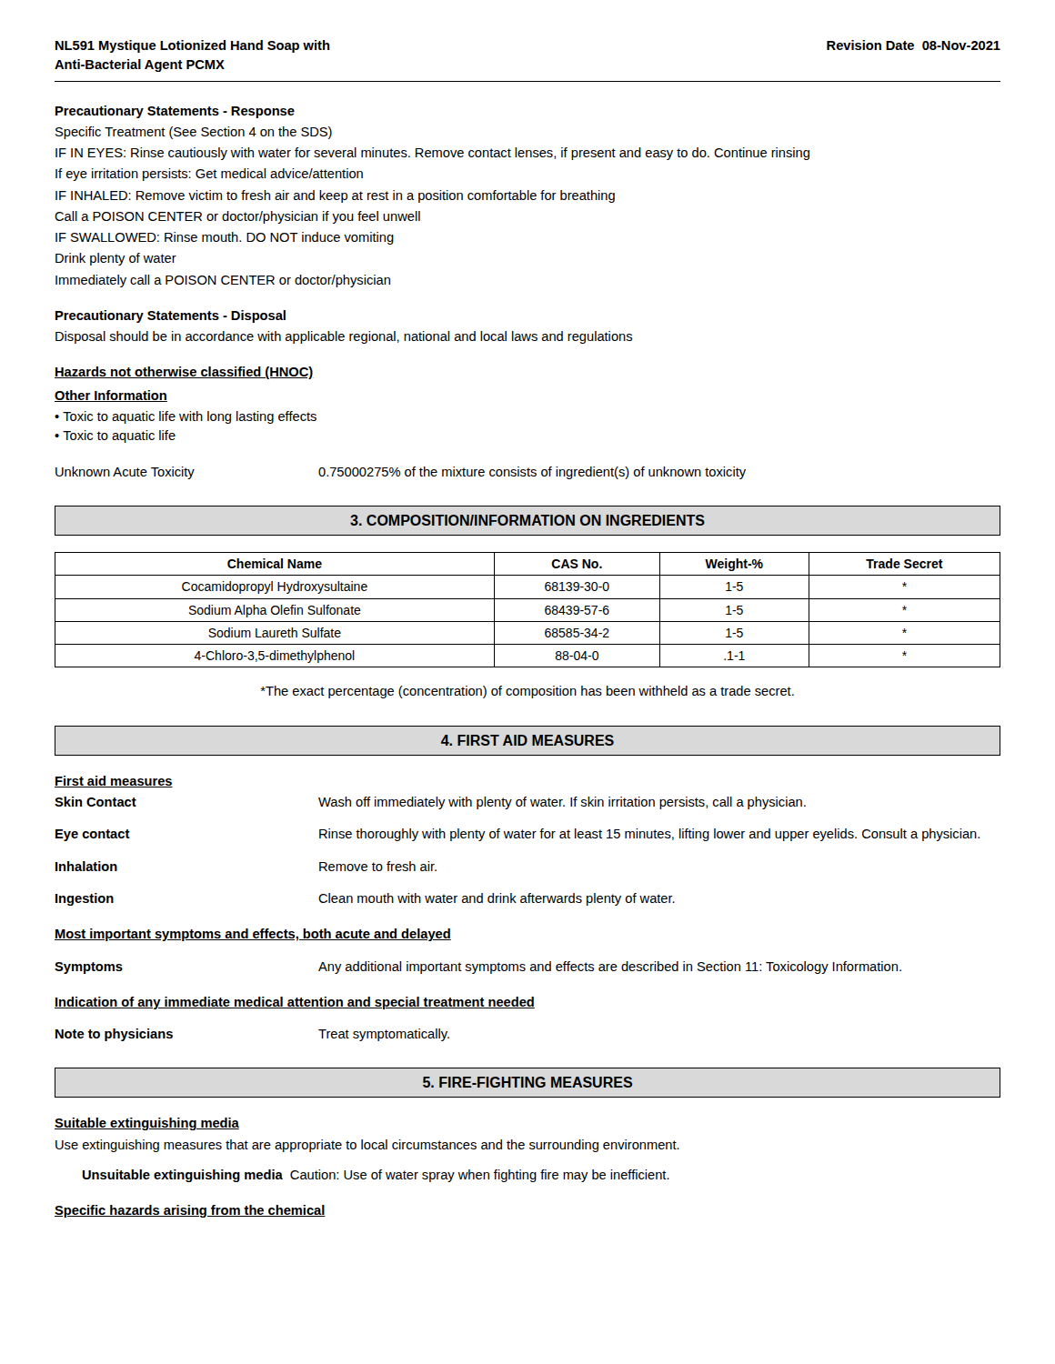NL591 Mystique Lotionized Hand Soap with
Anti-Bacterial Agent PCMX
Revision Date 08-Nov-2021
Precautionary Statements - Response
Specific Treatment (See Section 4 on the SDS)
IF IN EYES: Rinse cautiously with water for several minutes. Remove contact lenses, if present and easy to do. Continue rinsing
If eye irritation persists: Get medical advice/attention
IF INHALED: Remove victim to fresh air and keep at rest in a position comfortable for breathing
Call a POISON CENTER or doctor/physician if you feel unwell
IF SWALLOWED: Rinse mouth. DO NOT induce vomiting
Drink plenty of water
Immediately call a POISON CENTER or doctor/physician
Precautionary Statements - Disposal
Disposal should be in accordance with applicable regional, national and local laws and regulations
Hazards not otherwise classified (HNOC)
Other Information
Toxic to aquatic life with long lasting effects
Toxic to aquatic life
Unknown Acute Toxicity
0.75000275% of the mixture consists of ingredient(s) of unknown toxicity
3. COMPOSITION/INFORMATION ON INGREDIENTS
| Chemical Name | CAS No. | Weight-% | Trade Secret |
| --- | --- | --- | --- |
| Cocamidopropyl Hydroxysultaine | 68139-30-0 | 1-5 | * |
| Sodium Alpha Olefin Sulfonate | 68439-57-6 | 1-5 | * |
| Sodium Laureth Sulfate | 68585-34-2 | 1-5 | * |
| 4-Chloro-3,5-dimethylphenol | 88-04-0 | .1-1 | * |
*The exact percentage (concentration) of composition has been withheld as a trade secret.
4. FIRST AID MEASURES
First aid measures
Skin Contact
Wash off immediately with plenty of water. If skin irritation persists, call a physician.
Eye contact
Rinse thoroughly with plenty of water for at least 15 minutes, lifting lower and upper eyelids. Consult a physician.
Inhalation
Remove to fresh air.
Ingestion
Clean mouth with water and drink afterwards plenty of water.
Most important symptoms and effects, both acute and delayed
Symptoms
Any additional important symptoms and effects are described in Section 11: Toxicology Information.
Indication of any immediate medical attention and special treatment needed
Note to physicians
Treat symptomatically.
5. FIRE-FIGHTING MEASURES
Suitable extinguishing media
Use extinguishing measures that are appropriate to local circumstances and the surrounding environment.
Unsuitable extinguishing media Caution: Use of water spray when fighting fire may be inefficient.
Specific hazards arising from the chemical